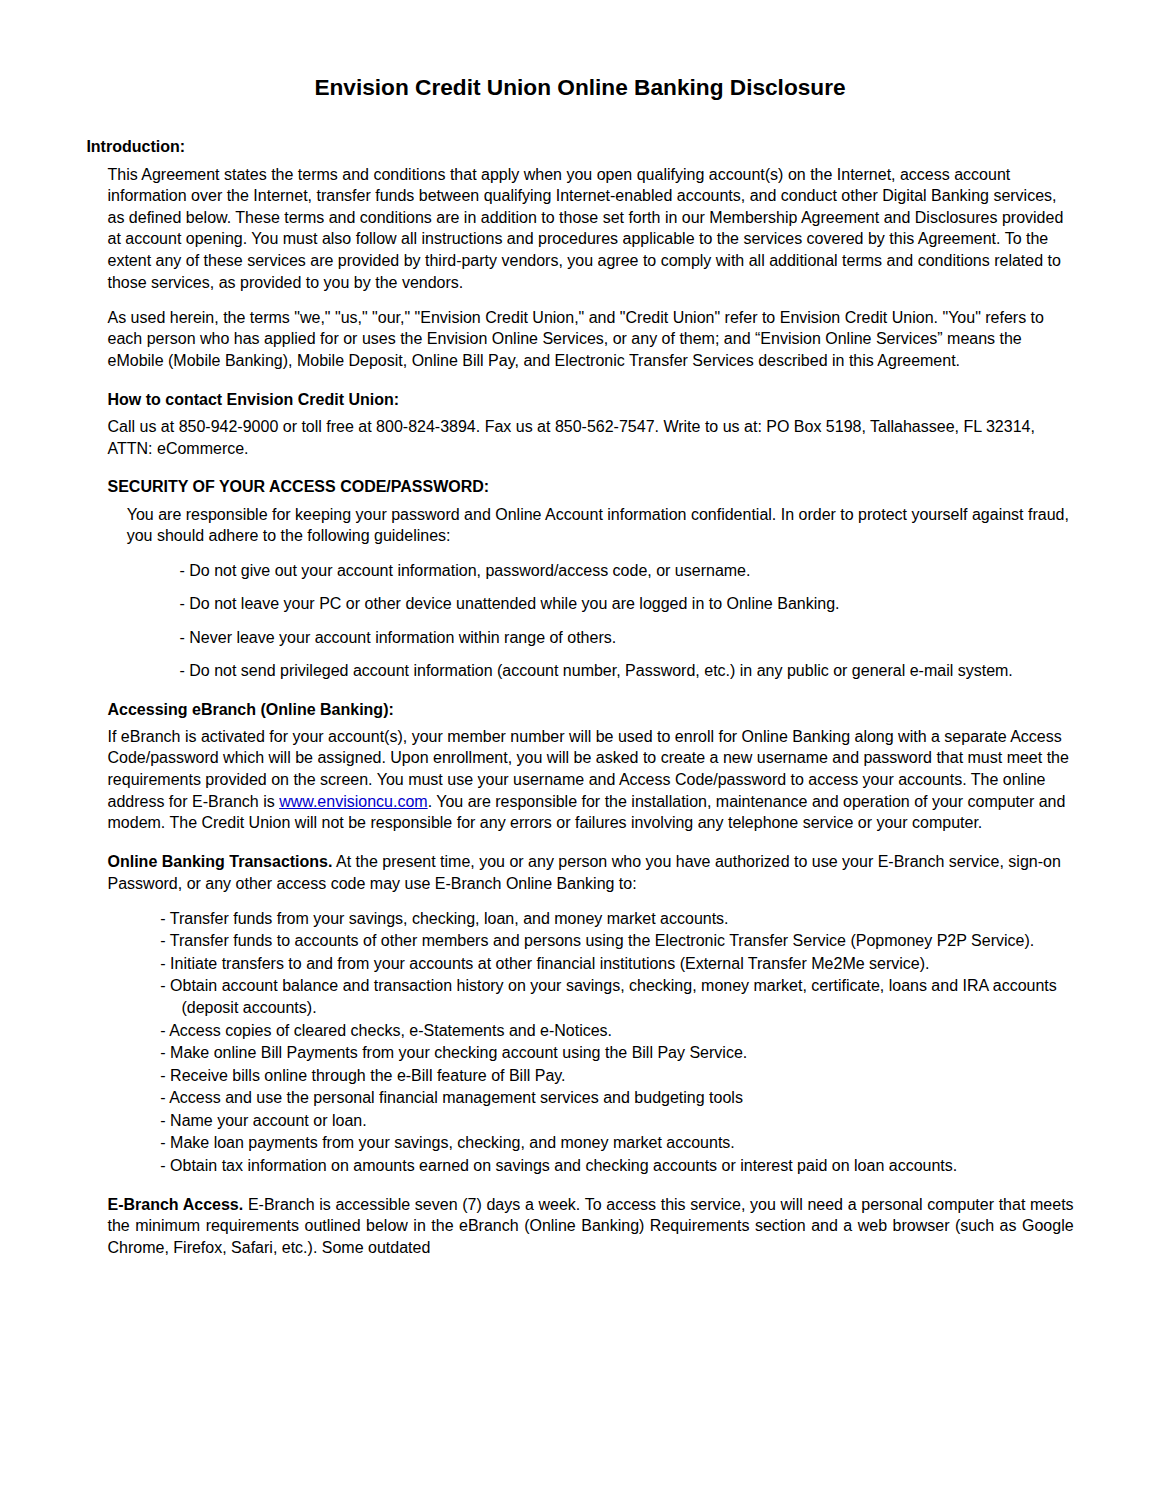Envision Credit Union Online Banking Disclosure
Introduction:
This Agreement states the terms and conditions that apply when you open qualifying account(s) on the Internet, access account information over the Internet, transfer funds between qualifying Internet-enabled accounts, and conduct other Digital Banking services, as defined below. These terms and conditions are in addition to those set forth in our Membership Agreement and Disclosures provided at account opening. You must also follow all instructions and procedures applicable to the services covered by this Agreement. To the extent any of these services are provided by third-party vendors, you agree to comply with all additional terms and conditions related to those services, as provided to you by the vendors.
As used herein, the terms "we," "us," "our," "Envision Credit Union," and "Credit Union" refer to Envision Credit Union. "You" refers to each person who has applied for or uses the Envision Online Services, or any of them; and “Envision Online Services” means the eMobile (Mobile Banking), Mobile Deposit, Online Bill Pay, and Electronic Transfer Services described in this Agreement.
How to contact Envision Credit Union:
Call us at 850-942-9000 or toll free at 800-824-3894. Fax us at 850-562-7547. Write to us at: PO Box 5198, Tallahassee, FL 32314, ATTN: eCommerce.
SECURITY OF YOUR ACCESS CODE/PASSWORD:
You are responsible for keeping your password and Online Account information confidential. In order to protect yourself against fraud, you should adhere to the following guidelines:
Do not give out your account information, password/access code, or username.
Do not leave your PC or other device unattended while you are logged in to Online Banking.
Never leave your account information within range of others.
Do not send privileged account information (account number, Password, etc.) in any public or general e-mail system.
Accessing eBranch (Online Banking):
If eBranch is activated for your account(s), your member number will be used to enroll for Online Banking along with a separate Access Code/password which will be assigned. Upon enrollment, you will be asked to create a new username and password that must meet the requirements provided on the screen. You must use your username and Access Code/password to access your accounts. The online address for E-Branch is www.envisioncu.com. You are responsible for the installation, maintenance and operation of your computer and modem. The Credit Union will not be responsible for any errors or failures involving any telephone service or your computer.
Online Banking Transactions. At the present time, you or any person who you have authorized to use your E-Branch service, sign-on Password, or any other access code may use E-Branch Online Banking to:
Transfer funds from your savings, checking, loan, and money market accounts.
Transfer funds to accounts of other members and persons using the Electronic Transfer Service (Popmoney P2P Service).
Initiate transfers to and from your accounts at other financial institutions (External Transfer Me2Me service).
Obtain account balance and transaction history on your savings, checking, money market, certificate, loans and IRA accounts (deposit accounts).
Access copies of cleared checks, e-Statements and e-Notices.
Make online Bill Payments from your checking account using the Bill Pay Service.
Receive bills online through the e-Bill feature of Bill Pay.
Access and use the personal financial management services and budgeting tools
Name your account or loan.
Make loan payments from your savings, checking, and money market accounts.
Obtain tax information on amounts earned on savings and checking accounts or interest paid on loan accounts.
E-Branch Access. E-Branch is accessible seven (7) days a week. To access this service, you will need a personal computer that meets the minimum requirements outlined below in the eBranch (Online Banking) Requirements section and a web browser (such as Google Chrome, Firefox, Safari, etc.). Some outdated